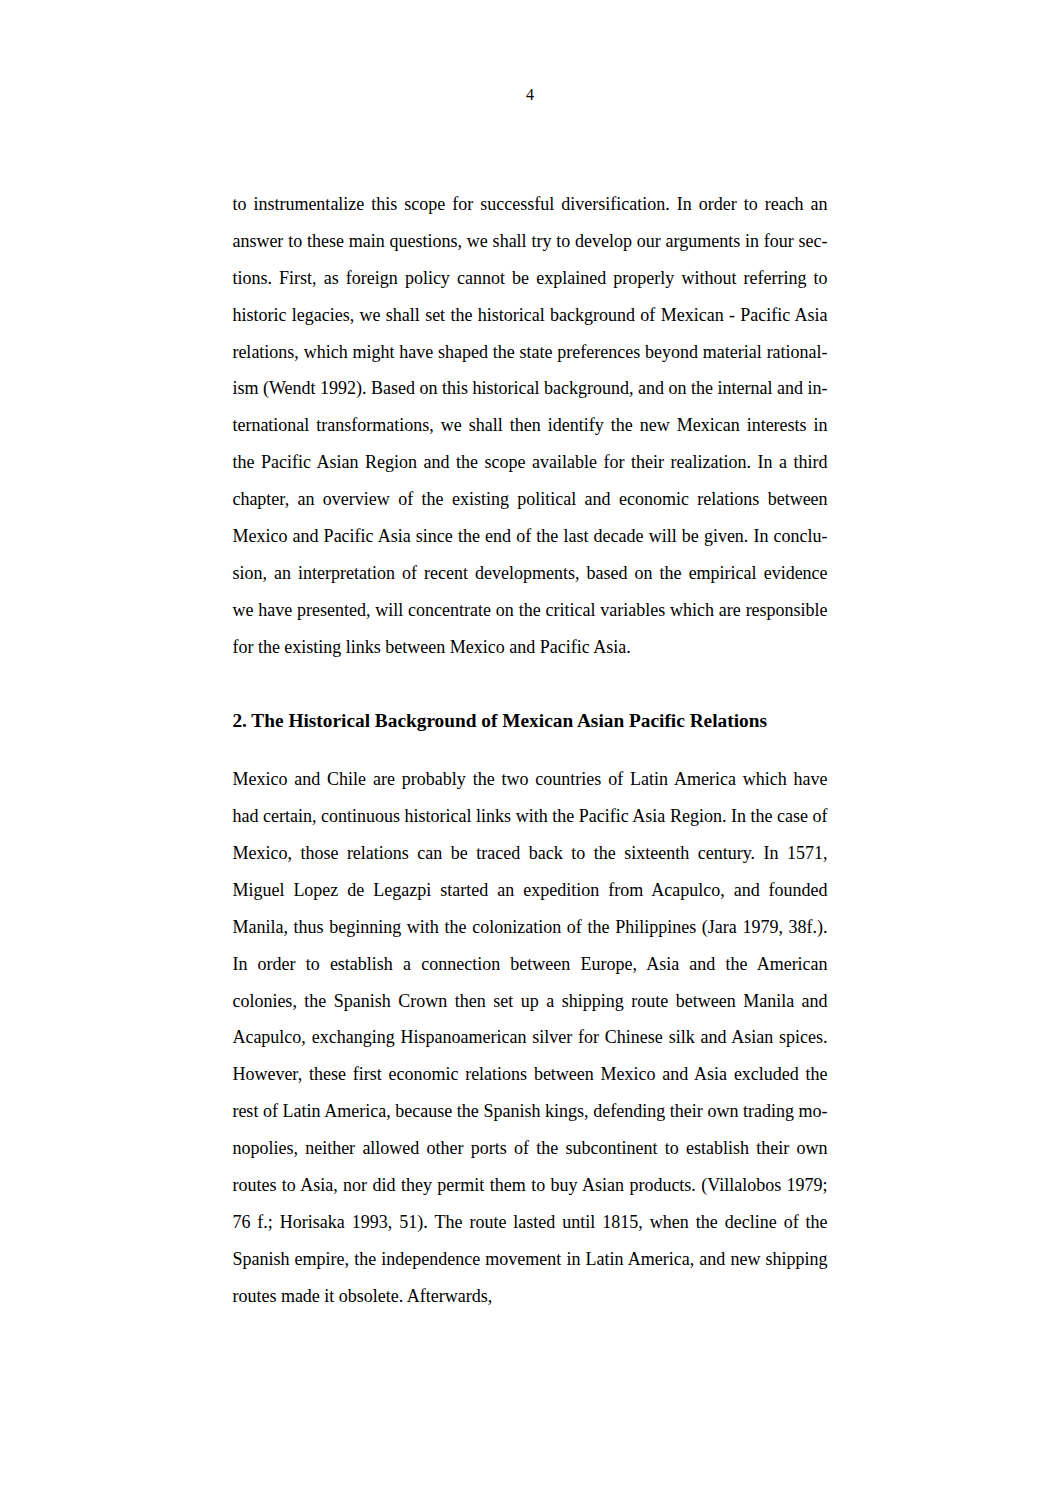4
to instrumentalize this scope for successful diversification. In order to reach an answer to these main questions, we shall try to develop our arguments in four sections. First, as foreign policy cannot be explained properly without referring to historic legacies, we shall set the historical background of Mexican - Pacific Asia relations, which might have shaped the state preferences beyond material rationalism (Wendt 1992). Based on this historical background, and on the internal and international transformations, we shall then identify the new Mexican interests in the Pacific Asian Region and the scope available for their realization. In a third chapter, an overview of the existing political and economic relations between Mexico and Pacific Asia since the end of the last decade will be given. In conclusion, an interpretation of recent developments, based on the empirical evidence we have presented, will concentrate on the critical variables which are responsible for the existing links between Mexico and Pacific Asia.
2. The Historical Background of Mexican Asian Pacific Relations
Mexico and Chile are probably the two countries of Latin America which have had certain, continuous historical links with the Pacific Asia Region. In the case of Mexico, those relations can be traced back to the sixteenth century. In 1571, Miguel Lopez de Legazpi started an expedition from Acapulco, and founded Manila, thus beginning with the colonization of the Philippines (Jara 1979, 38f.). In order to establish a connection between Europe, Asia and the American colonies, the Spanish Crown then set up a shipping route between Manila and Acapulco, exchanging Hispanoamerican silver for Chinese silk and Asian spices. However, these first economic relations between Mexico and Asia excluded the rest of Latin America, because the Spanish kings, defending their own trading monopolies, neither allowed other ports of the subcontinent to establish their own routes to Asia, nor did they permit them to buy Asian products. (Villalobos 1979; 76 f.; Horisaka 1993, 51). The route lasted until 1815, when the decline of the Spanish empire, the independence movement in Latin America, and new shipping routes made it obsolete. Afterwards,